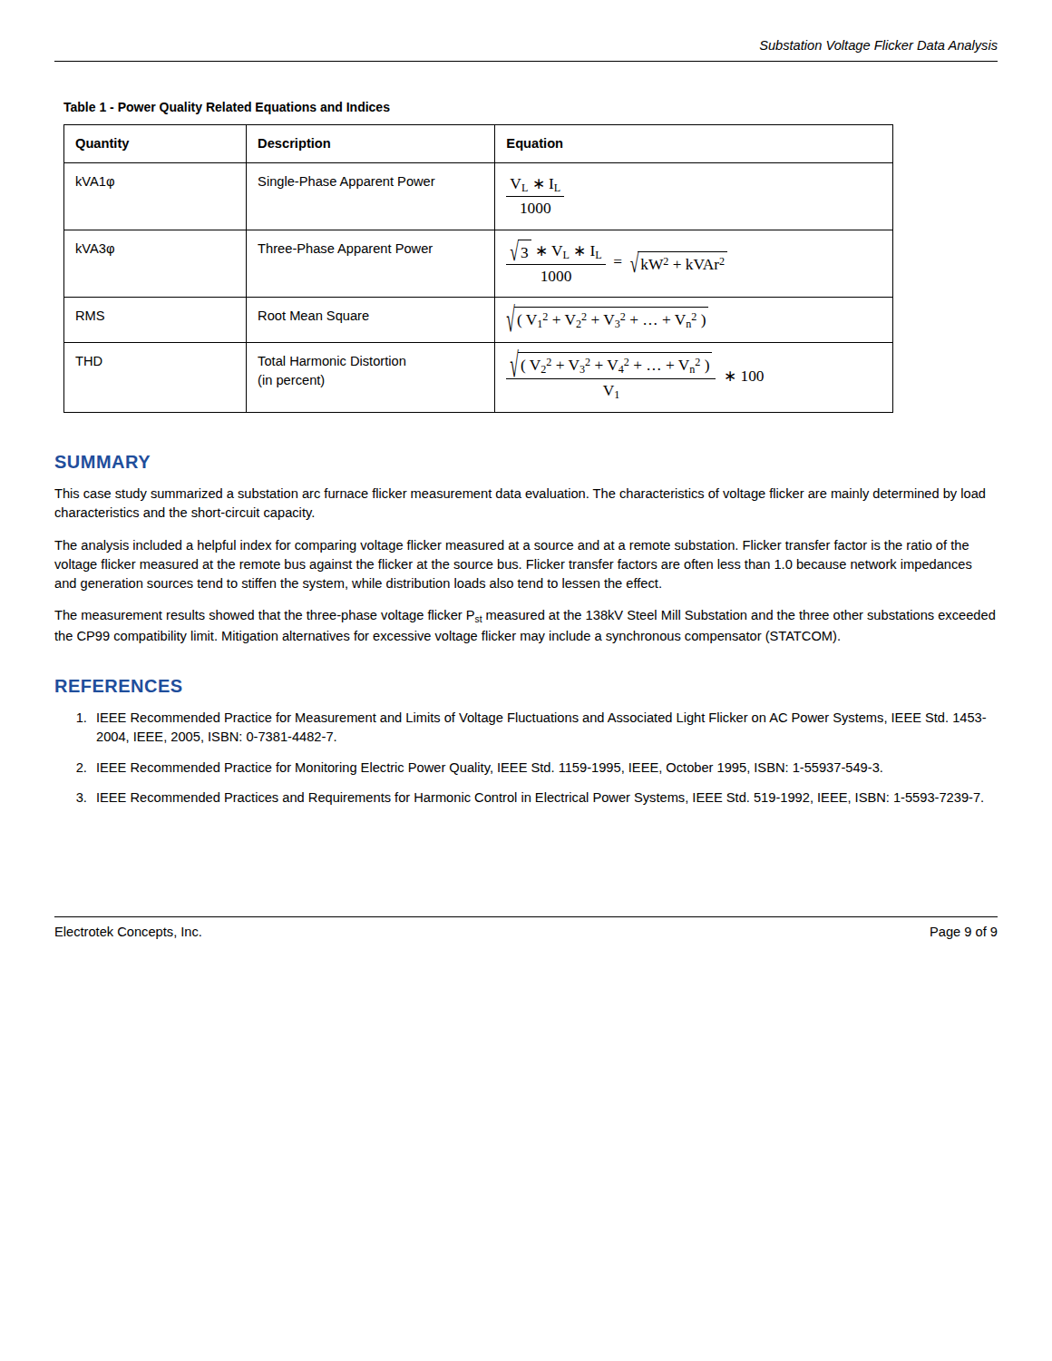Substation Voltage Flicker Data Analysis
Table 1 - Power Quality Related Equations and Indices
| Quantity | Description | Equation |
| --- | --- | --- |
| kVA1φ | Single-Phase Apparent Power | V L ∗ I L 1000 |
| kVA3φ | Three-Phase Apparent Power | √ 3 ∗ V L ∗ I L 1000 = √ kW 2 + kVAr 2 |
| RMS | Root Mean Square | √ ( V 1 2 + V 2 2 + V 3 2 + … + V n 2 ) |
| THD | Total Harmonic Distortion (in percent) | √ ( V 2 2 + V 3 2 + V 4 2 + … + V n 2 ) V 1 ∗ 100 |
SUMMARY
This case study summarized a substation arc furnace flicker measurement data evaluation. The characteristics of voltage flicker are mainly determined by load characteristics and the short-circuit capacity.
The analysis included a helpful index for comparing voltage flicker measured at a source and at a remote substation. Flicker transfer factor is the ratio of the voltage flicker measured at the remote bus against the flicker at the source bus. Flicker transfer factors are often less than 1.0 because network impedances and generation sources tend to stiffen the system, while distribution loads also tend to lessen the effect.
The measurement results showed that the three-phase voltage flicker Pst measured at the 138kV Steel Mill Substation and the three other substations exceeded the CP99 compatibility limit. Mitigation alternatives for excessive voltage flicker may include a synchronous compensator (STATCOM).
REFERENCES
IEEE Recommended Practice for Measurement and Limits of Voltage Fluctuations and Associated Light Flicker on AC Power Systems, IEEE Std. 1453-2004, IEEE, 2005, ISBN: 0-7381-4482-7.
IEEE Recommended Practice for Monitoring Electric Power Quality, IEEE Std. 1159-1995, IEEE, October 1995, ISBN: 1-55937-549-3.
IEEE Recommended Practices and Requirements for Harmonic Control in Electrical Power Systems, IEEE Std. 519-1992, IEEE, ISBN: 1-5593-7239-7.
Electrotek Concepts, Inc. Page 9 of 9